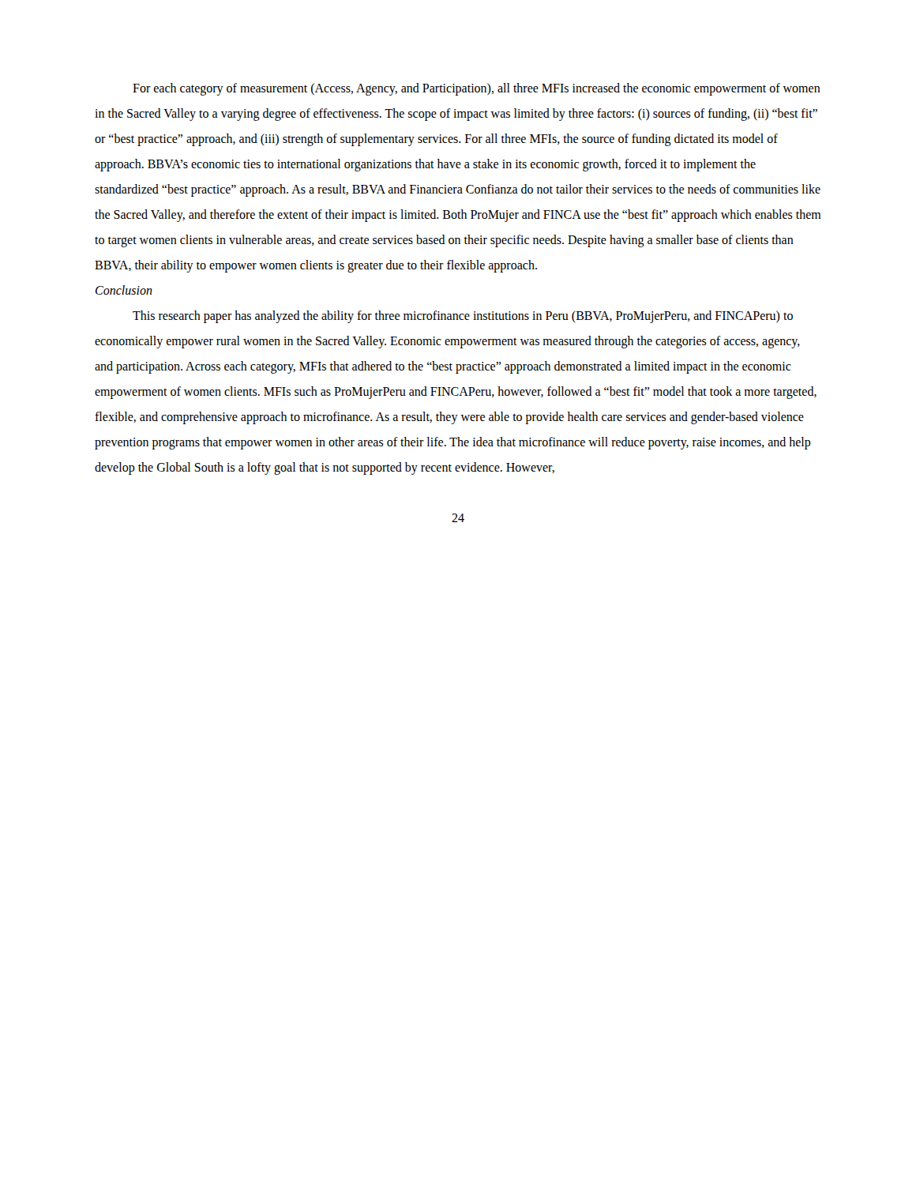For each category of measurement (Access, Agency, and Participation), all three MFIs increased the economic empowerment of women in the Sacred Valley to a varying degree of effectiveness. The scope of impact was limited by three factors: (i) sources of funding, (ii) “best fit” or “best practice” approach, and (iii) strength of supplementary services. For all three MFIs, the source of funding dictated its model of approach. BBVA’s economic ties to international organizations that have a stake in its economic growth, forced it to implement the standardized “best practice” approach. As a result, BBVA and Financiera Confianza do not tailor their services to the needs of communities like the Sacred Valley, and therefore the extent of their impact is limited. Both ProMujer and FINCA use the “best fit” approach which enables them to target women clients in vulnerable areas, and create services based on their specific needs. Despite having a smaller base of clients than BBVA, their ability to empower women clients is greater due to their flexible approach.
Conclusion
This research paper has analyzed the ability for three microfinance institutions in Peru (BBVA, ProMujerPeru, and FINCAPeru) to economically empower rural women in the Sacred Valley. Economic empowerment was measured through the categories of access, agency, and participation. Across each category, MFIs that adhered to the “best practice” approach demonstrated a limited impact in the economic empowerment of women clients. MFIs such as ProMujerPeru and FINCAPeru, however, followed a “best fit” model that took a more targeted, flexible, and comprehensive approach to microfinance. As a result, they were able to provide health care services and gender-based violence prevention programs that empower women in other areas of their life. The idea that microfinance will reduce poverty, raise incomes, and help develop the Global South is a lofty goal that is not supported by recent evidence. However,
24